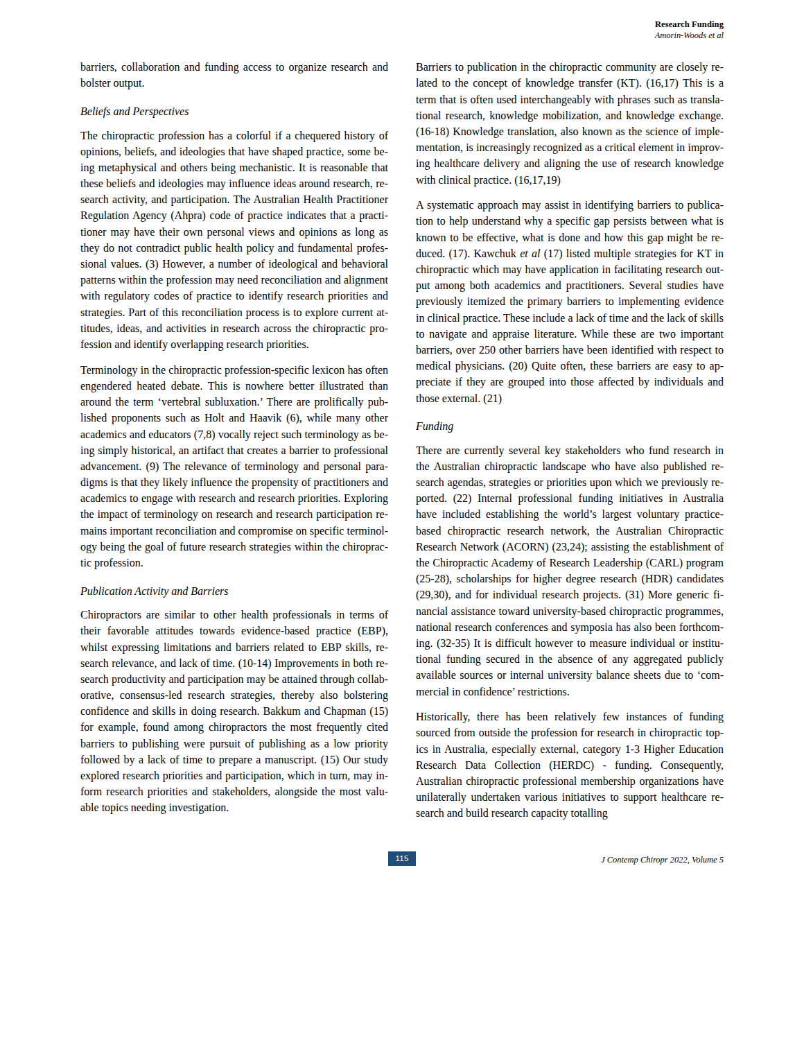Research Funding
Amorin-Woods et al
barriers, collaboration and funding access to organize research and bolster output.
Beliefs and Perspectives
The chiropractic profession has a colorful if a chequered history of opinions, beliefs, and ideologies that have shaped practice, some being metaphysical and others being mechanistic. It is reasonable that these beliefs and ideologies may influence ideas around research, research activity, and participation. The Australian Health Practitioner Regulation Agency (Ahpra) code of practice indicates that a practitioner may have their own personal views and opinions as long as they do not contradict public health policy and fundamental professional values. (3) However, a number of ideological and behavioral patterns within the profession may need reconciliation and alignment with regulatory codes of practice to identify research priorities and strategies. Part of this reconciliation process is to explore current attitudes, ideas, and activities in research across the chiropractic profession and identify overlapping research priorities.
Terminology in the chiropractic profession-specific lexicon has often engendered heated debate. This is nowhere better illustrated than around the term ‘vertebral subluxation.’ There are prolifically published proponents such as Holt and Haavik (6), while many other academics and educators (7,8) vocally reject such terminology as being simply historical, an artifact that creates a barrier to professional advancement. (9) The relevance of terminology and personal paradigms is that they likely influence the propensity of practitioners and academics to engage with research and research priorities. Exploring the impact of terminology on research and research participation remains important reconciliation and compromise on specific terminology being the goal of future research strategies within the chiropractic profession.
Publication Activity and Barriers
Chiropractors are similar to other health professionals in terms of their favorable attitudes towards evidence-based practice (EBP), whilst expressing limitations and barriers related to EBP skills, research relevance, and lack of time. (10-14) Improvements in both research productivity and participation may be attained through collaborative, consensus-led research strategies, thereby also bolstering confidence and skills in doing research. Bakkum and Chapman (15) for example, found among chiropractors the most frequently cited barriers to publishing were pursuit of publishing as a low priority followed by a lack of time to prepare a manuscript. (15) Our study explored research priorities and participation, which in turn, may inform research priorities and stakeholders, alongside the most valuable topics needing investigation.
Barriers to publication in the chiropractic community are closely related to the concept of knowledge transfer (KT). (16,17) This is a term that is often used interchangeably with phrases such as translational research, knowledge mobilization, and knowledge exchange. (16-18) Knowledge translation, also known as the science of implementation, is increasingly recognized as a critical element in improving healthcare delivery and aligning the use of research knowledge with clinical practice. (16,17,19)
A systematic approach may assist in identifying barriers to publication to help understand why a specific gap persists between what is known to be effective, what is done and how this gap might be reduced. (17). Kawchuk et al (17) listed multiple strategies for KT in chiropractic which may have application in facilitating research output among both academics and practitioners. Several studies have previously itemized the primary barriers to implementing evidence in clinical practice. These include a lack of time and the lack of skills to navigate and appraise literature. While these are two important barriers, over 250 other barriers have been identified with respect to medical physicians. (20) Quite often, these barriers are easy to appreciate if they are grouped into those affected by individuals and those external. (21)
Funding
There are currently several key stakeholders who fund research in the Australian chiropractic landscape who have also published research agendas, strategies or priorities upon which we previously reported. (22) Internal professional funding initiatives in Australia have included establishing the world’s largest voluntary practice-based chiropractic research network, the Australian Chiropractic Research Network (ACORN) (23,24); assisting the establishment of the Chiropractic Academy of Research Leadership (CARL) program (25-28), scholarships for higher degree research (HDR) candidates (29,30), and for individual research projects. (31) More generic financial assistance toward university-based chiropractic programmes, national research conferences and symposia has also been forthcoming. (32-35) It is difficult however to measure individual or institutional funding secured in the absence of any aggregated publicly available sources or internal university balance sheets due to ‘commercial in confidence’ restrictions.
Historically, there has been relatively few instances of funding sourced from outside the profession for research in chiropractic topics in Australia, especially external, category 1-3 Higher Education Research Data Collection (HERDC) - funding. Consequently, Australian chiropractic professional membership organizations have unilaterally undertaken various initiatives to support healthcare research and build research capacity totalling
115
J Contemp Chiropr 2022, Volume 5